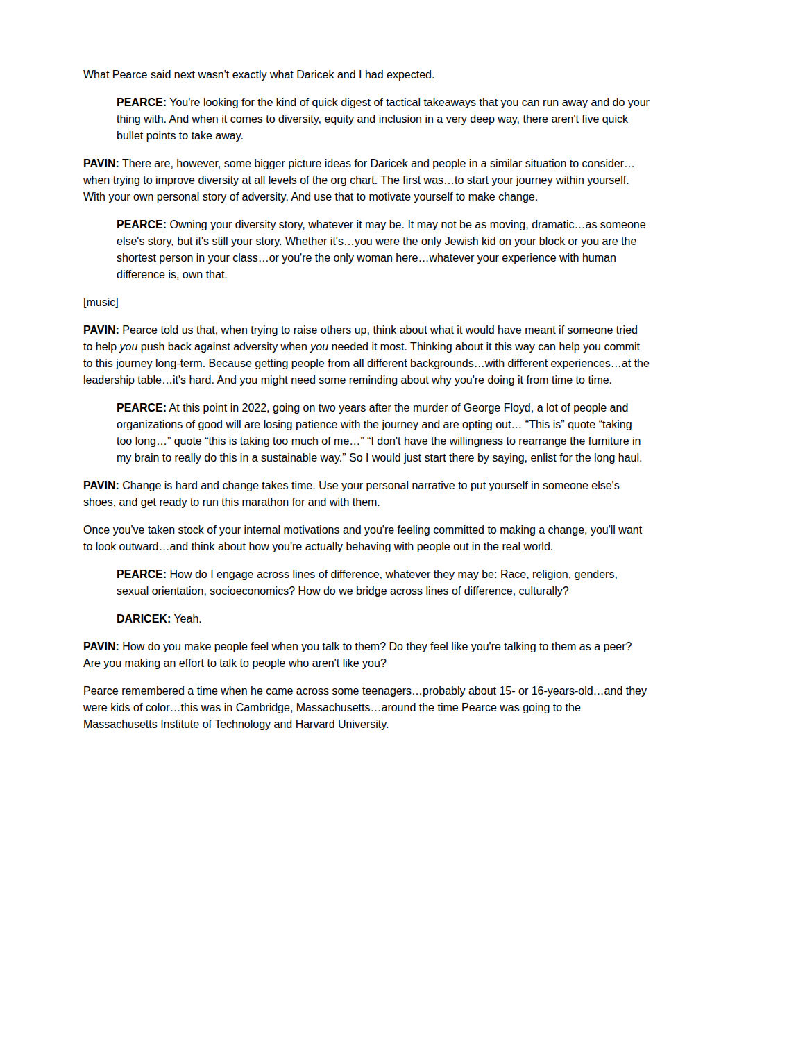What Pearce said next wasn't exactly what Daricek and I had expected.
PEARCE: You're looking for the kind of quick digest of tactical takeaways that you can run away and do your thing with. And when it comes to diversity, equity and inclusion in a very deep way, there aren't five quick bullet points to take away.
PAVIN: There are, however, some bigger picture ideas for Daricek and people in a similar situation to consider…when trying to improve diversity at all levels of the org chart. The first was…to start your journey within yourself. With your own personal story of adversity. And use that to motivate yourself to make change.
PEARCE: Owning your diversity story, whatever it may be. It may not be as moving, dramatic…as someone else's story, but it's still your story. Whether it's…you were the only Jewish kid on your block or you are the shortest person in your class…or you're the only woman here…whatever your experience with human difference is, own that.
[music]
PAVIN: Pearce told us that, when trying to raise others up, think about what it would have meant if someone tried to help you push back against adversity when you needed it most. Thinking about it this way can help you commit to this journey long-term. Because getting people from all different backgrounds…with different experiences…at the leadership table…it's hard. And you might need some reminding about why you're doing it from time to time.
PEARCE: At this point in 2022, going on two years after the murder of George Floyd, a lot of people and organizations of good will are losing patience with the journey and are opting out… “This is” quote “taking too long…” quote “this is taking too much of me…” “I don't have the willingness to rearrange the furniture in my brain to really do this in a sustainable way.” So I would just start there by saying, enlist for the long haul.
PAVIN: Change is hard and change takes time. Use your personal narrative to put yourself in someone else's shoes, and get ready to run this marathon for and with them.
Once you've taken stock of your internal motivations and you're feeling committed to making a change, you'll want to look outward…and think about how you're actually behaving with people out in the real world.
PEARCE: How do I engage across lines of difference, whatever they may be: Race, religion, genders, sexual orientation, socioeconomics? How do we bridge across lines of difference, culturally?
DARICEK: Yeah.
PAVIN: How do you make people feel when you talk to them? Do they feel like you're talking to them as a peer? Are you making an effort to talk to people who aren't like you?
Pearce remembered a time when he came across some teenagers…probably about 15- or 16-years-old…and they were kids of color…this was in Cambridge, Massachusetts…around the time Pearce was going to the Massachusetts Institute of Technology and Harvard University.